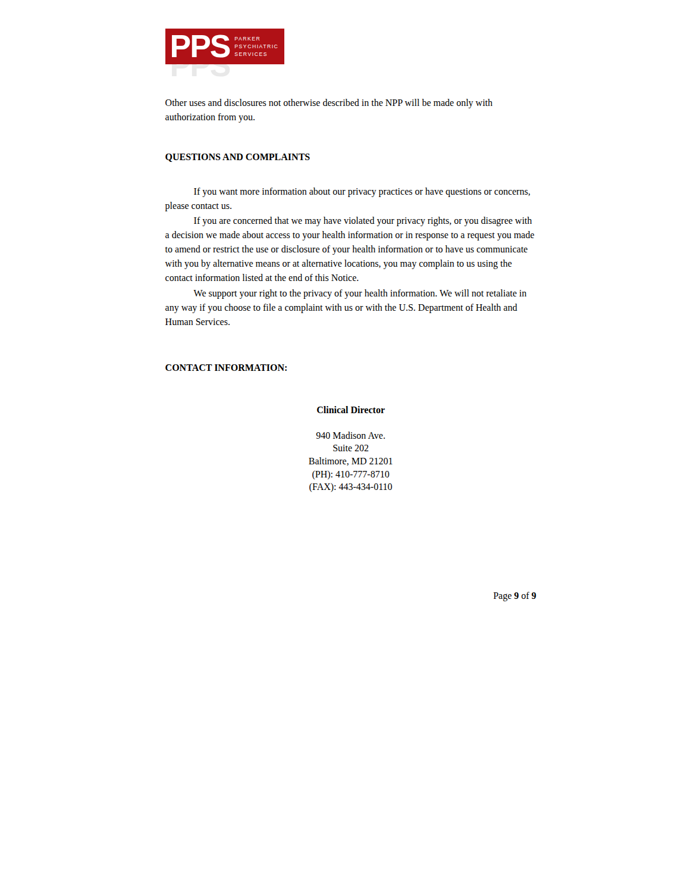PPS Parker
Psychiatric
Services PPS
Other uses and disclosures not otherwise described in the NPP will be made only with authorization from you.
Questions and Complaints
If you want more information about our privacy practices or have questions or concerns, please contact us.
If you are concerned that we may have violated your privacy rights, or you disagree with a decision we made about access to your health information or in response to a request you made to amend or restrict the use or disclosure of your health information or to have us communicate with you by alternative means or at alternative locations, you may complain to us using the contact information listed at the end of this Notice.
We support your right to the privacy of your health information. We will not retaliate in any way if you choose to file a complaint with us or with the U.S. Department of Health and Human Services.
CONTACT INFORMATION:
Clinical Director
940 Madison Ave.
Suite 202
Baltimore, MD 21201
(PH): 410-777-8710
(FAX): 443-434-0110
Page 9 of 9